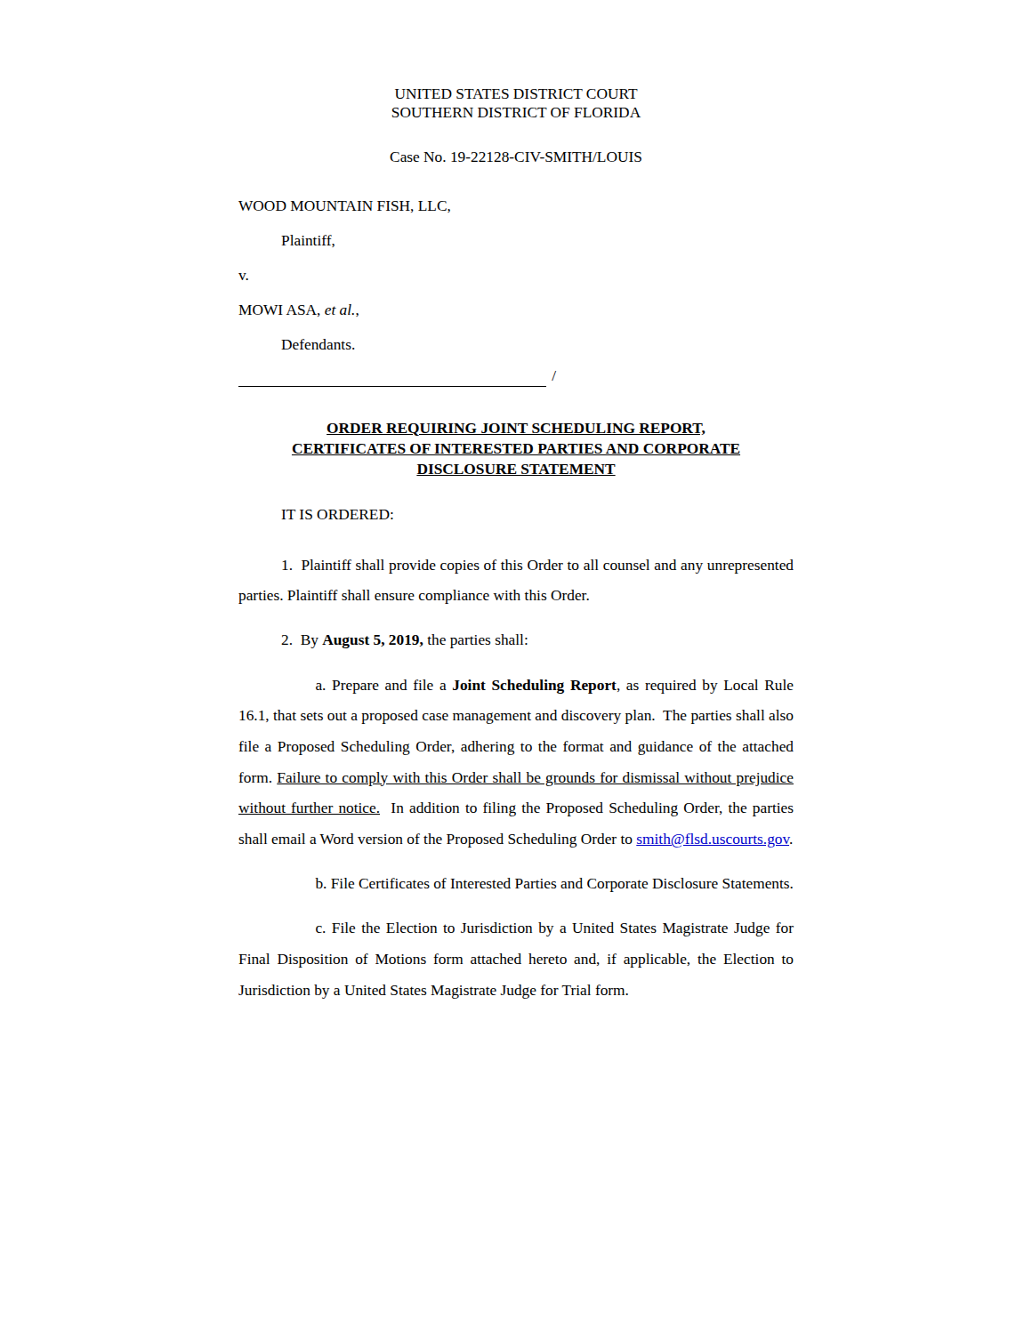UNITED STATES DISTRICT COURT
SOUTHERN DISTRICT OF FLORIDA
Case No. 19-22128-CIV-SMITH/LOUIS
WOOD MOUNTAIN FISH, LLC,
Plaintiff,
v.
MOWI ASA, et al.,
Defendants.
/
ORDER REQUIRING JOINT SCHEDULING REPORT, CERTIFICATES OF INTERESTED PARTIES AND CORPORATE DISCLOSURE STATEMENT
IT IS ORDERED:
1. Plaintiff shall provide copies of this Order to all counsel and any unrepresented parties. Plaintiff shall ensure compliance with this Order.
2. By August 5, 2019, the parties shall:
a. Prepare and file a Joint Scheduling Report, as required by Local Rule 16.1, that sets out a proposed case management and discovery plan. The parties shall also file a Proposed Scheduling Order, adhering to the format and guidance of the attached form. Failure to comply with this Order shall be grounds for dismissal without prejudice without further notice. In addition to filing the Proposed Scheduling Order, the parties shall email a Word version of the Proposed Scheduling Order to smith@flsd.uscourts.gov.
b. File Certificates of Interested Parties and Corporate Disclosure Statements.
c. File the Election to Jurisdiction by a United States Magistrate Judge for Final Disposition of Motions form attached hereto and, if applicable, the Election to Jurisdiction by a United States Magistrate Judge for Trial form.